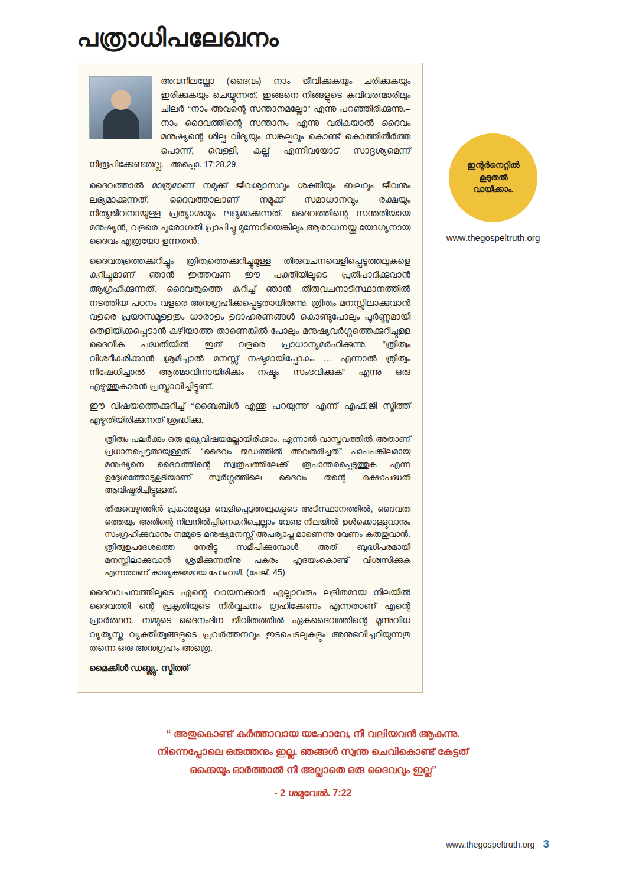പത്രാധിപലേഖനം
അവനിലല്ലോ (ദൈവം) നാം ജീവിക്കുകയും ചരിക്കുകയും ഇരിക്കുകയും ചെയ്യുന്നത്. ഇങ്ങനെ നിങ്ങളുടെ കവിവരന്മാരിലും ചിലർ “നാം അവന്റെ സന്താനമല്ലോ” എന്നു പറഞ്ഞിരിക്കുന്നു.– നാം ദൈവത്തിന്റെ സന്താനം എന്നു വരികയാൽ ദൈവം മനുഷ്യന്റെ ശില്പ വിദ്യയും സങ്കല്പവും കൊണ്ട് കൊത്തിതീർത്ത പൊന്ന്, വെള്ളി, കല്ല് എന്നിവയോട് സാദൃശ്യമെന്ന് നിരൂപിക്കേണ്ടതല്ല. –അപ്പൊ. 17:28,29.
ദൈവത്താൽ മാത്രമാണ് നമുക്ക് ജീവശ്വാസവും ശക്തിയും ബലവും ജീവനും ലഭ്യമാക്കുന്നത്. ദൈവത്താലാണ് നമുക്ക് സമാധാനവും രക്ഷയും നിത്യജീവനായുള്ള പ്രത്യാശയും ലഭ്യമാക്കുന്നത്. ദൈവത്തിന്റെ സന്തതിയായ മനുഷ്യൻ, വളരെ പുരോഗതി പ്രാപിച്ചു മുന്നേറിയെങ്കിലും ആരാധനയ്ക്കു യോഗ്യനായ ദൈവം എത്രയോ ഉന്നതൻ.
ദൈവത്വത്തെക്കുറിച്ചും ത്രിത്വത്തെക്കുറിച്ചുമുള്ള തിരുവചനവെളിപ്പെടുത്തലുകളെ കുറിച്ചുമാണ് ഞാൻ ഇത്തവണ ഈ പക്തിയിലൂടെ പ്രതിപാദിക്കുവാൻ ആഗ്രഹിക്കുന്നത്. ദൈവത്വത്തെ കുറിച്ച് ഞാൻ തിരുവചനാടിസ്ഥാനത്തിൽ നടത്തിയ പഠനം വളരെ അനുഗ്രഹിക്കപ്പെട്ടതായിരുന്നു. ത്രിത്വം മനസ്സിലാക്കുവാൻ വളരെ പ്രയാസമുള്ളതും ധാരാളം ഉദാഹരണങ്ങൾ കൊണ്ടുപോലും പൂർണ്ണമായി തെളിയിക്കപ്പെടാൻ കഴിയാത്ത താണെങ്കിൽ പോലും മനുഷ്യവർഗ്ഗത്തെക്കുറിച്ചുള്ള ദൈവീക പദ്ധതിയിൽ ഇത് വളരെ പ്രാധാന്യമർഹിക്കുന്നു. “ത്രിത്വം വിശദീകരിക്കാൻ ശ്രമിച്ചാൽ മനസ്സ് നഷ്ടമായിപ്പോകും ... എന്നാൽ ത്രിത്വം നിഷേധിച്ചാൽ ആത്മാവിനായിരിക്കും നഷ്ടം സംഭവിക്കുക” എന്നു ഒരു എഴുത്തുകാരൻ പ്രസ്താവിച്ചിട്ടുണ്ട്.
ഈ വിഷയത്തെക്കുറിച്ച് “ബൈബിൾ എന്തു പറയുന്നു” എന്ന് എഫ്.ജി സ്മിത്ത് എഴുതിയിരിക്കുന്നത് ശ്രദ്ധിക്കു.
ത്രിത്വം പലർക്കും ഒരു മുഖ്യവിഷയമല്ലായിരിക്കാം. എന്നാൽ വാസ്തവത്തിൽ അതാണ് പ്രധാനപ്പെട്ടതായുള്ളത്. “ദൈവം ജഡത്തിൽ അവതരിച്ചത്” പാപപങ്കിലമായ മനുഷ്യനെ ദൈവത്തിന്റെ സ്വരൂപത്തിലേക്ക് രൂപാന്തരപ്പെടുത്തുക എന്ന ഉദ്ദേശത്തോടുകൂടിയാണ് സ്വർഗ്ഗത്തിലെ ദൈവം തന്റെ രക്ഷാപദ്ധതി ആവിഷ്കരിച്ചിട്ടുള്ളത്.
തിരുവെഴുത്തിൻ പ്രകാരമുള്ള വെളിപ്പെടുത്തലുകളുടെ അടിസ്ഥാനത്തിൽ, ദൈവത്വ ത്തെയും അതിന്റെ നിലനിൽപ്പിനെകുറിച്ചെല്ലാം വേണ്ട നിലയിൽ ഉൾക്കൊള്ളുവാനും സംഗ്രഹിക്കുവാനും നമ്മുടെ മനുഷ്യമനസ്സ് അപര്യാപ്ത മാണെന്നു വേണം കരുതുവാൻ. ത്രിത്വഉപദേശത്തെ നേരിട്ടു സമീപിക്കുമ്പോൾ അത് ബുദ്ധിപരമായി മനസ്സിലാക്കുവാൻ ശ്രമിക്കുന്നതിനു പകരം ഹൃദയംകൊണ്ട് വിശ്വസിക്കുക എന്നതാണ് കാര്യക്ഷമമായ പോംവഴി. (പേജ്. 45)
ദൈവവചനത്തിലൂടെ എന്റെ വായനക്കാർ എല്ലാവരും ലളിതമായ നിലയിൽ ദൈവത്തി ന്റെ പ്രകൃതിയുടെ നിർവ്വചനം ഗ്രഹിക്കേണം എന്നതാണ് എന്റെ പ്രാർത്ഥന. നമ്മുടെ ദൈനംദിന ജീവിതത്തിൽ ഏകദൈവത്തിന്റെ മൂന്നുവിധ വ്യത്യസ്ത വ്യക്തിത്വങ്ങളുടെ പ്രവർത്തനവും ഇടപെടലുകളും അനുഭവിച്ചറിയുന്നതു തന്നെ ഒരു അനുഗ്രഹം അത്രെ.
മൈക്കിൾ ഡബ്ല്യു. സ്മിത്ത്
ഇന്റർനെറ്റിൽ
കൂടുതൽ
വായിക്കാം.
www.thegospeltruth.org
“ അതുകൊണ്ട് കർത്താവായ യഹോവേ, നീ വലിയവൻ ആകുന്നു.
നിന്നെപ്പോലെ ഒരുത്തനും ഇല്ല. ഞങ്ങൾ സ്വന്ത ചെവികൊണ്ട് കേട്ടത്
ഒക്കെയും ഓർത്താൽ നീ അല്ലാതെ ഒരു ദൈവവും ഇല്ല”
- 2 ശമുവേൽ. 7:22
www.thegospeltruth.org 3